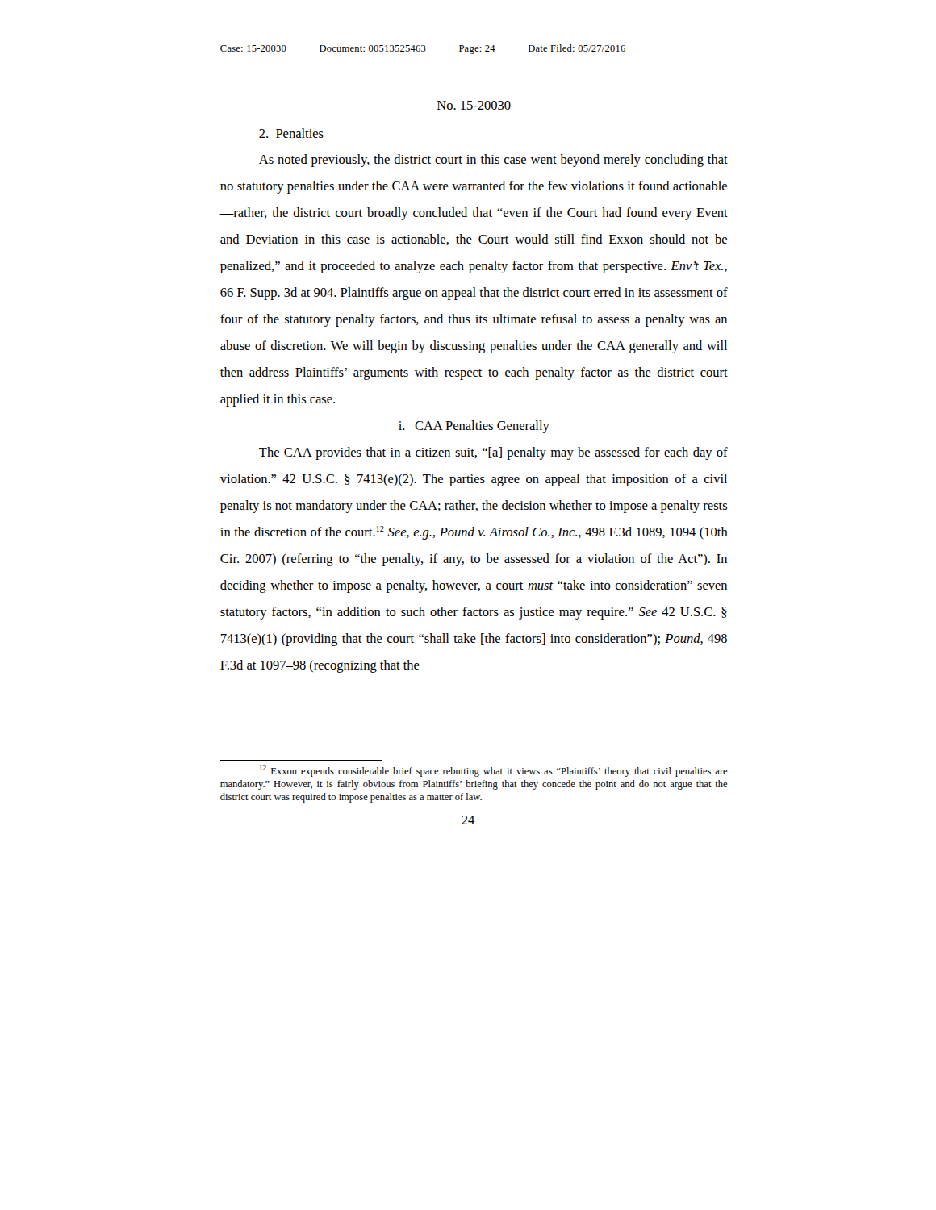Case: 15-20030 Document: 00513525463 Page: 24 Date Filed: 05/27/2016
No. 15-20030
2. Penalties
As noted previously, the district court in this case went beyond merely concluding that no statutory penalties under the CAA were warranted for the few violations it found actionable—rather, the district court broadly concluded that “even if the Court had found every Event and Deviation in this case is actionable, the Court would still find Exxon should not be penalized,” and it proceeded to analyze each penalty factor from that perspective. Env’t Tex., 66 F. Supp. 3d at 904. Plaintiffs argue on appeal that the district court erred in its assessment of four of the statutory penalty factors, and thus its ultimate refusal to assess a penalty was an abuse of discretion. We will begin by discussing penalties under the CAA generally and will then address Plaintiffs’ arguments with respect to each penalty factor as the district court applied it in this case.
i. CAA Penalties Generally
The CAA provides that in a citizen suit, “[a] penalty may be assessed for each day of violation.” 42 U.S.C. § 7413(e)(2). The parties agree on appeal that imposition of a civil penalty is not mandatory under the CAA; rather, the decision whether to impose a penalty rests in the discretion of the court.12 See, e.g., Pound v. Airosol Co., Inc., 498 F.3d 1089, 1094 (10th Cir. 2007) (referring to “the penalty, if any, to be assessed for a violation of the Act”). In deciding whether to impose a penalty, however, a court must “take into consideration” seven statutory factors, “in addition to such other factors as justice may require.” See 42 U.S.C. § 7413(e)(1) (providing that the court “shall take [the factors] into consideration”); Pound, 498 F.3d at 1097–98 (recognizing that the
12 Exxon expends considerable brief space rebutting what it views as “Plaintiffs’ theory that civil penalties are mandatory.” However, it is fairly obvious from Plaintiffs’ briefing that they concede the point and do not argue that the district court was required to impose penalties as a matter of law.
24